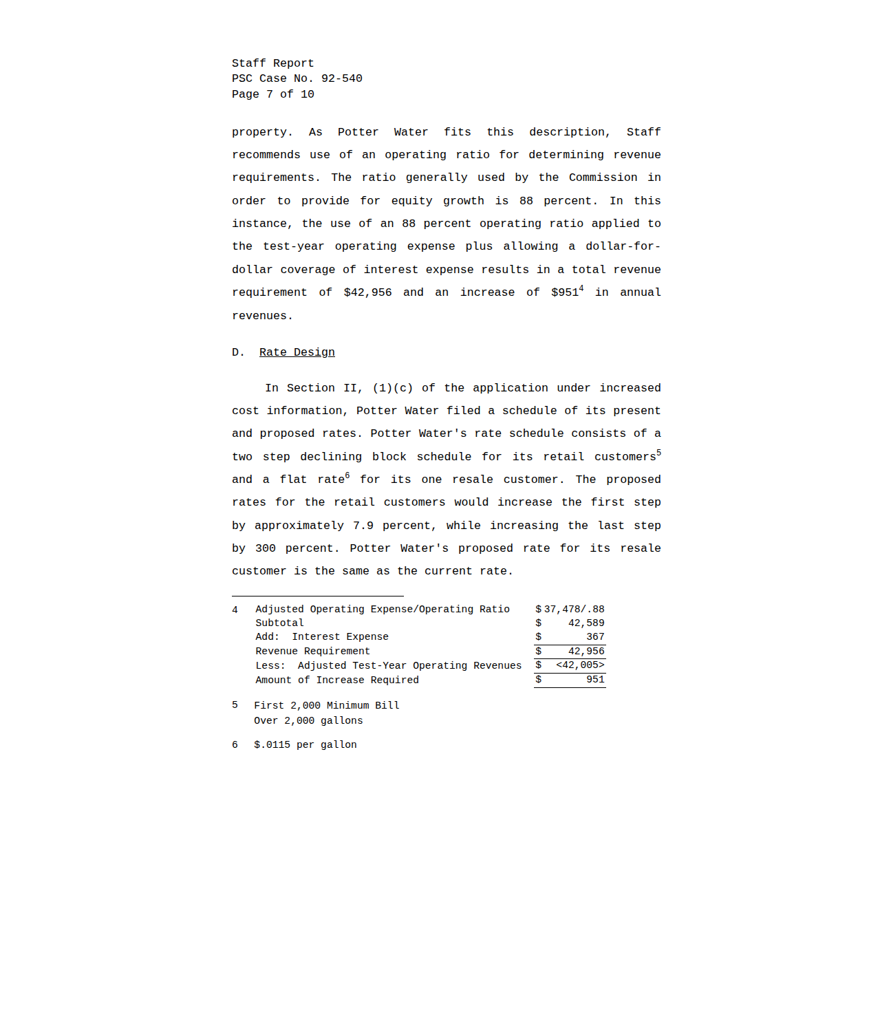Staff Report PSC Case No. 92-540 Page 7 of 10
property. As Potter Water fits this description, Staff recommends use of an operating ratio for determining revenue requirements. The ratio generally used by the Commission in order to provide for equity growth is 88 percent. In this instance, the use of an 88 percent operating ratio applied to the test-year operating expense plus allowing a dollar-for-dollar coverage of interest expense results in a total revenue requirement of $42,956 and an increase of $9514 in annual revenues.
D. Rate Design
In Section II, (1)(c) of the application under increased cost information, Potter Water filed a schedule of its present and proposed rates. Potter Water's rate schedule consists of a two step declining block schedule for its retail customers5 and a flat rate6 for its one resale customer. The proposed rates for the retail customers would increase the first step by approximately 7.9 percent, while increasing the last step by 300 percent. Potter Water's proposed rate for its resale customer is the same as the current rate.
4
| Adjusted Operating Expense/Operating Ratio | $ | 37,478/.88 |
| Subtotal | $ | 42,589 |
| Add: Interest Expense | $ | 367 |
| Revenue Requirement | $ | 42,956 |
| Less: Adjusted Test-Year Operating Revenues | $ | <42,005> |
| Amount of Increase Required | $ | 951 |
5
First 2,000 Minimum Bill
Over 2,000 gallons
6
$.0115 per gallon